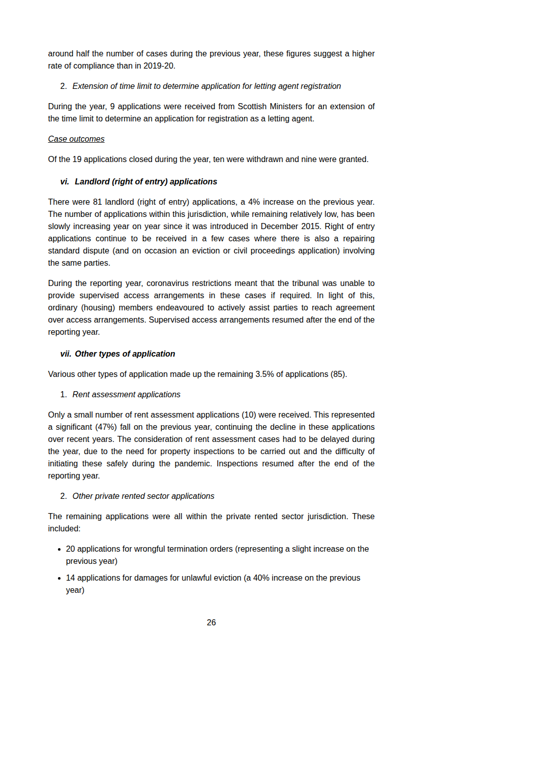around half the number of cases during the previous year, these figures suggest a higher rate of compliance than in 2019-20.
2. Extension of time limit to determine application for letting agent registration
During the year, 9 applications were received from Scottish Ministers for an extension of the time limit to determine an application for registration as a letting agent.
Case outcomes
Of the 19 applications closed during the year, ten were withdrawn and nine were granted.
vi. Landlord (right of entry) applications
There were 81 landlord (right of entry) applications, a 4% increase on the previous year. The number of applications within this jurisdiction, while remaining relatively low, has been slowly increasing year on year since it was introduced in December 2015. Right of entry applications continue to be received in a few cases where there is also a repairing standard dispute (and on occasion an eviction or civil proceedings application) involving the same parties.
During the reporting year, coronavirus restrictions meant that the tribunal was unable to provide supervised access arrangements in these cases if required. In light of this, ordinary (housing) members endeavoured to actively assist parties to reach agreement over access arrangements. Supervised access arrangements resumed after the end of the reporting year.
vii. Other types of application
Various other types of application made up the remaining 3.5% of applications (85).
1. Rent assessment applications
Only a small number of rent assessment applications (10) were received. This represented a significant (47%) fall on the previous year, continuing the decline in these applications over recent years. The consideration of rent assessment cases had to be delayed during the year, due to the need for property inspections to be carried out and the difficulty of initiating these safely during the pandemic. Inspections resumed after the end of the reporting year.
2. Other private rented sector applications
The remaining applications were all within the private rented sector jurisdiction. These included:
20 applications for wrongful termination orders (representing a slight increase on the previous year)
14 applications for damages for unlawful eviction (a 40% increase on the previous year)
26